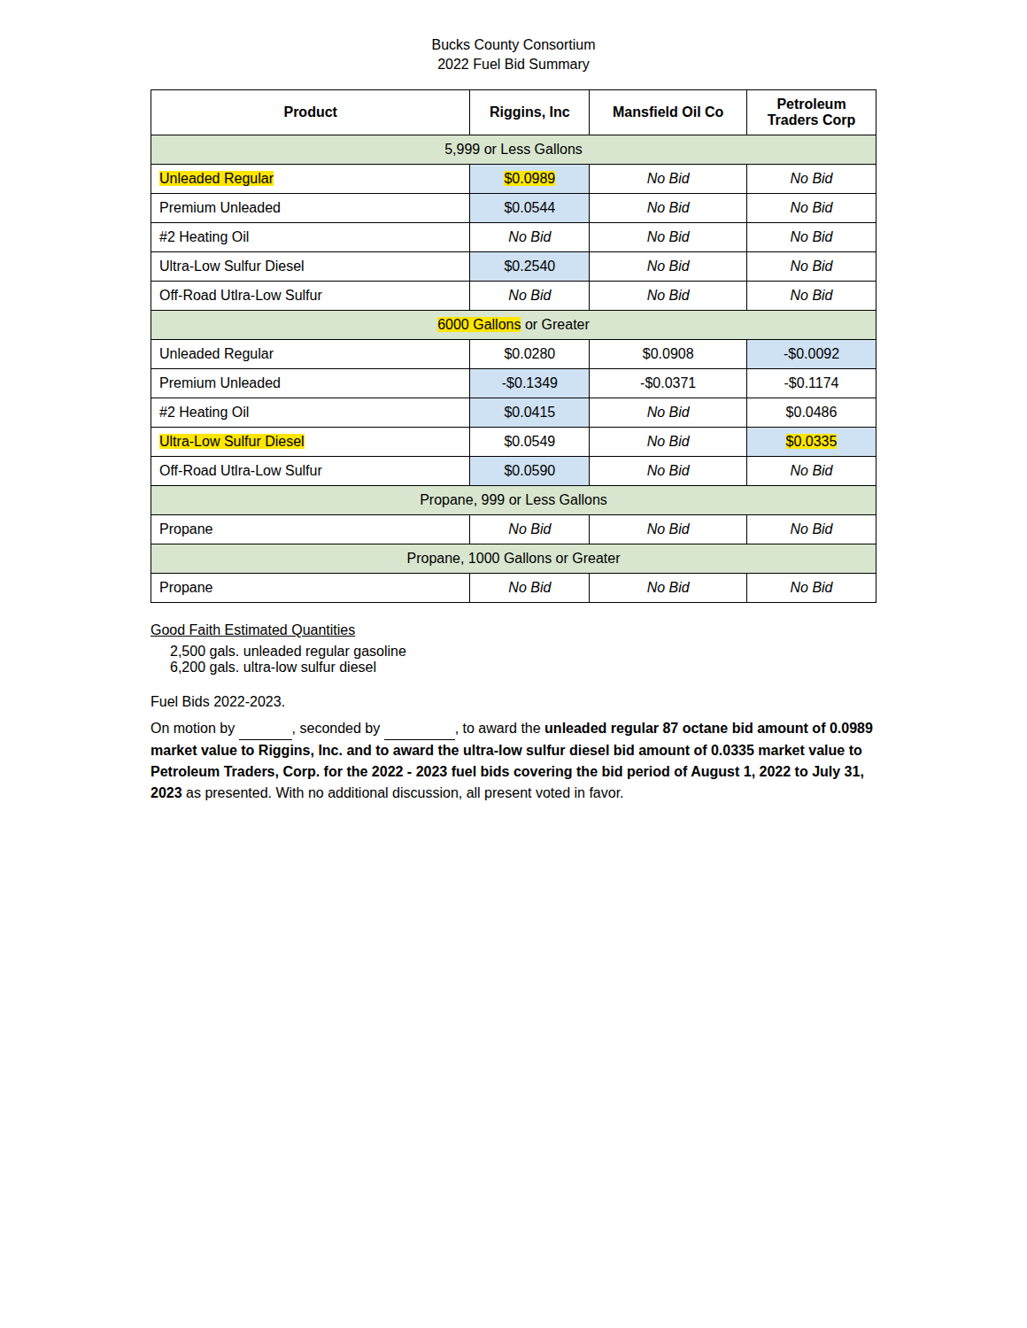Bucks County Consortium
2022 Fuel Bid Summary
| Product | Riggins, Inc | Mansfield Oil Co | Petroleum Traders Corp |
| --- | --- | --- | --- |
| 5,999 or Less Gallons |
| Unleaded Regular | $0.0989 | No Bid | No Bid |
| Premium Unleaded | $0.0544 | No Bid | No Bid |
| #2 Heating Oil | No Bid | No Bid | No Bid |
| Ultra-Low Sulfur Diesel | $0.2540 | No Bid | No Bid |
| Off-Road Utlra-Low Sulfur | No Bid | No Bid | No Bid |
| 6000 Gallons or Greater |
| Unleaded Regular | $0.0280 | $0.0908 | -$0.0092 |
| Premium Unleaded | -$0.1349 | -$0.0371 | -$0.1174 |
| #2 Heating Oil | $0.0415 | No Bid | $0.0486 |
| Ultra-Low Sulfur Diesel | $0.0549 | No Bid | $0.0335 |
| Off-Road Utlra-Low Sulfur | $0.0590 | No Bid | No Bid |
| Propane, 999 or Less Gallons |
| Propane | No Bid | No Bid | No Bid |
| Propane, 1000 Gallons or Greater |
| Propane | No Bid | No Bid | No Bid |
Good Faith Estimated Quantities
2,500 gals. unleaded regular gasoline
6,200 gals. ultra-low sulfur diesel
Fuel Bids 2022-2023.
On motion by , seconded by , to award the unleaded regular 87 octane bid amount of 0.0989 market value to Riggins, Inc. and to award the ultra-low sulfur diesel bid amount of 0.0335 market value to Petroleum Traders, Corp. for the 2022 - 2023 fuel bids covering the bid period of August 1, 2022 to July 31, 2023 as presented. With no additional discussion, all present voted in favor.